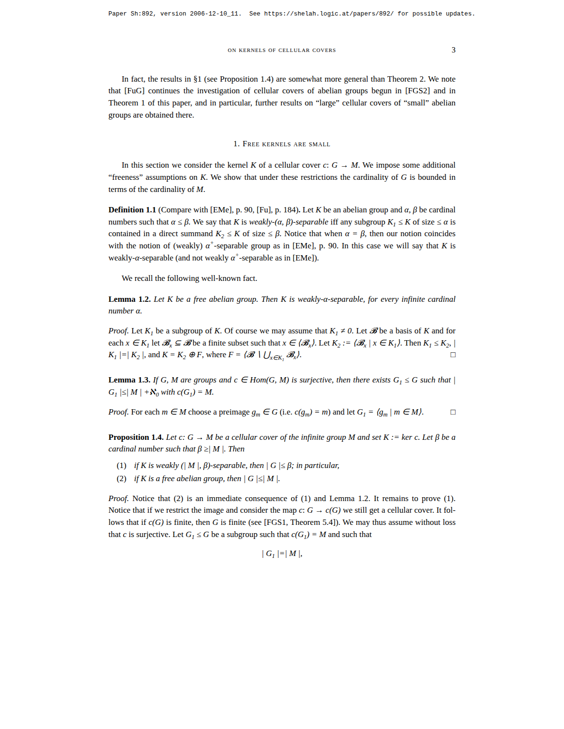Paper Sh:892, version 2006-12-10_11. See https://shelah.logic.at/papers/892/ for possible updates.
on kernels of cellular covers 3
In fact, the results in §1 (see Proposition 1.4) are somewhat more general than Theorem 2. We note that [FuG] continues the investigation of cellular covers of abelian groups begun in [FGS2] and in Theorem 1 of this paper, and in particular, further results on “large” cellular covers of “small” abelian groups are obtained there.
1. Free kernels are small
In this section we consider the kernel K of a cellular cover c: G → M. We impose some additional “freeness” assumptions on K. We show that under these restrictions the cardinality of G is bounded in terms of the cardinality of M.
Definition 1.1 (Compare with [EMe], p. 90, [Fu], p. 184). Let K be an abelian group and α, β be cardinal numbers such that α ≤ β. We say that K is weakly-(α, β)-separable iff any subgroup K1 ≤ K of size ≤ α is contained in a direct summand K2 ≤ K of size ≤ β. Notice that when α = β, then our notion coincides with the notion of (weakly) α+-separable group as in [EMe], p. 90. In this case we will say that K is weakly-α-separable (and not weakly α+-separable as in [EMe]).
We recall the following well-known fact.
Lemma 1.2. Let K be a free abelian group. Then K is weakly-α-separable, for every infinite cardinal number α.
Proof. Let K1 be a subgroup of K. Of course we may assume that K1 ≠ 0. Let 𝓑 be a basis of K and for each x ∈ K1 let 𝓑x ⊆ 𝓑 be a finite subset such that x ∈ ⟨𝓑x⟩. Let K2 := ⟨𝓑x | x ∈ K1⟩. Then K1 ≤ K2, | K1 |=| K2 |, and K = K2 ⊕ F, where F = ⟨𝓑 ∖ ⋃x∈K1 𝓑x⟩.□
Lemma 1.3. If G, M are groups and c ∈ Hom(G, M) is surjective, then there exists G1 ≤ G such that | G1 |≤| M | +ℵ0 with c(G1) = M.
Proof. For each m ∈ M choose a preimage gm ∈ G (i.e. c(gm) = m) and let G1 = ⟨gm | m ∈ M⟩.□
Proposition 1.4. Let c: G → M be a cellular cover of the infinite group M and set K := ker c. Let β be a cardinal number such that β ≥| M |. Then
(1) if K is weakly (| M |, β)-separable, then | G |≤ β; in particular,
(2) if K is a free abelian group, then | G |≤| M |.
Proof. Notice that (2) is an immediate consequence of (1) and Lemma 1.2. It remains to prove (1). Notice that if we restrict the image and consider the map c: G → c(G) we still get a cellular cover. It follows that if c(G) is finite, then G is finite (see [FGS1, Theorem 5.4]). We may thus assume without loss that c is surjective. Let G1 ≤ G be a subgroup such that c(G1) = M and such that
| G1 |=| M |,